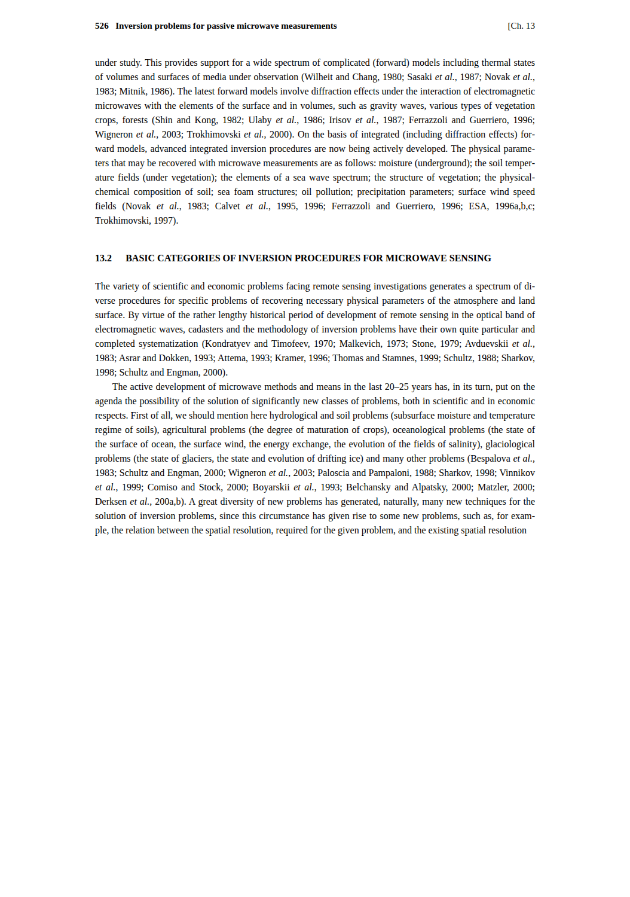526 Inversion problems for passive microwave measurements [Ch. 13
under study. This provides support for a wide spectrum of complicated (forward) models including thermal states of volumes and surfaces of media under observation (Wilheit and Chang, 1980; Sasaki et al., 1987; Novak et al., 1983; Mitnik, 1986). The latest forward models involve diffraction effects under the interaction of electromagnetic microwaves with the elements of the surface and in volumes, such as gravity waves, various types of vegetation crops, forests (Shin and Kong, 1982; Ulaby et al., 1986; Irisov et al., 1987; Ferrazzoli and Guerriero, 1996; Wigneron et al., 2003; Trokhimovski et al., 2000). On the basis of integrated (including diffraction effects) forward models, advanced integrated inversion procedures are now being actively developed. The physical parameters that may be recovered with microwave measurements are as follows: moisture (underground); the soil temperature fields (under vegetation); the elements of a sea wave spectrum; the structure of vegetation; the physical-chemical composition of soil; sea foam structures; oil pollution; precipitation parameters; surface wind speed fields (Novak et al., 1983; Calvet et al., 1995, 1996; Ferrazzoli and Guerriero, 1996; ESA, 1996a,b,c; Trokhimovski, 1997).
13.2 Basic categories of inversion procedures for microwave sensing
The variety of scientific and economic problems facing remote sensing investigations generates a spectrum of diverse procedures for specific problems of recovering necessary physical parameters of the atmosphere and land surface. By virtue of the rather lengthy historical period of development of remote sensing in the optical band of electromagnetic waves, cadasters and the methodology of inversion problems have their own quite particular and completed systematization (Kondratyev and Timofeev, 1970; Malkevich, 1973; Stone, 1979; Avduevskii et al., 1983; Asrar and Dokken, 1993; Attema, 1993; Kramer, 1996; Thomas and Stamnes, 1999; Schultz, 1988; Sharkov, 1998; Schultz and Engman, 2000).
The active development of microwave methods and means in the last 20–25 years has, in its turn, put on the agenda the possibility of the solution of significantly new classes of problems, both in scientific and in economic respects. First of all, we should mention here hydrological and soil problems (subsurface moisture and temperature regime of soils), agricultural problems (the degree of maturation of crops), oceanological problems (the state of the surface of ocean, the surface wind, the energy exchange, the evolution of the fields of salinity), glaciological problems (the state of glaciers, the state and evolution of drifting ice) and many other problems (Bespalova et al., 1983; Schultz and Engman, 2000; Wigneron et al., 2003; Paloscia and Pampaloni, 1988; Sharkov, 1998; Vinnikov et al., 1999; Comiso and Stock, 2000; Boyarskii et al., 1993; Belchansky and Alpatsky, 2000; Matzler, 2000; Derksen et al., 200a,b). A great diversity of new problems has generated, naturally, many new techniques for the solution of inversion problems, since this circumstance has given rise to some new problems, such as, for example, the relation between the spatial resolution, required for the given problem, and the existing spatial resolution